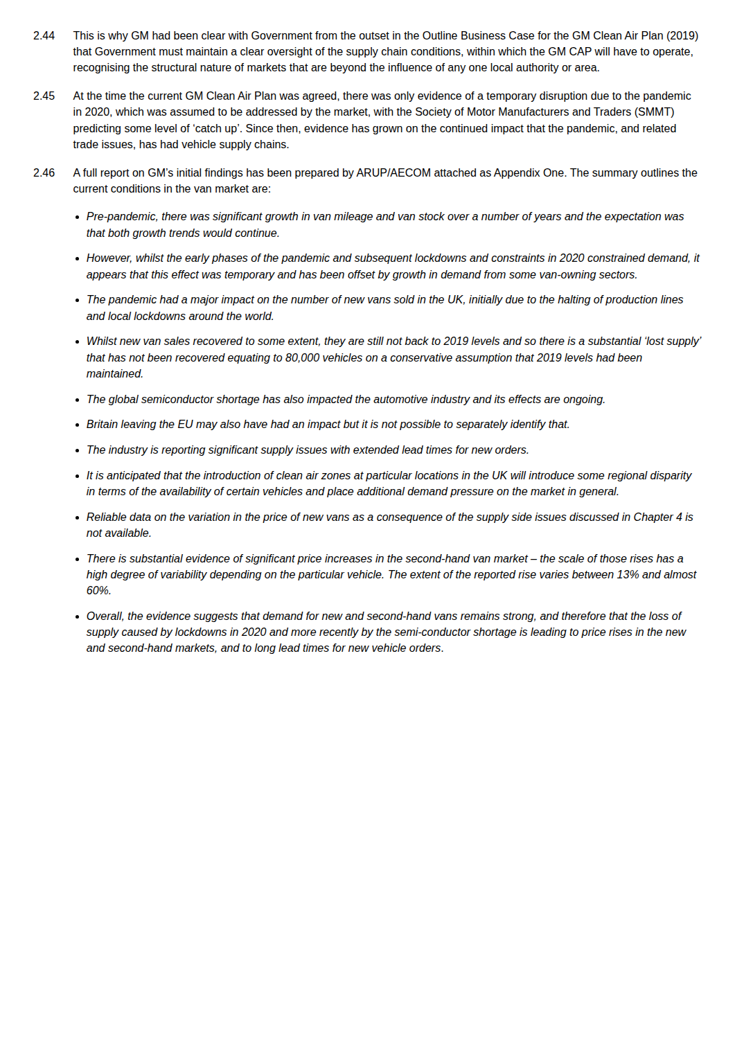2.44
This is why GM had been clear with Government from the outset in the Outline Business Case for the GM Clean Air Plan (2019) that Government must maintain a clear oversight of the supply chain conditions, within which the GM CAP will have to operate, recognising the structural nature of markets that are beyond the influence of any one local authority or area.
2.45
At the time the current GM Clean Air Plan was agreed, there was only evidence of a temporary disruption due to the pandemic in 2020, which was assumed to be addressed by the market, with the Society of Motor Manufacturers and Traders (SMMT) predicting some level of ‘catch up’. Since then, evidence has grown on the continued impact that the pandemic, and related trade issues, has had vehicle supply chains.
2.46
A full report on GM’s initial findings has been prepared by ARUP/AECOM attached as Appendix One. The summary outlines the current conditions in the van market are:
Pre-pandemic, there was significant growth in van mileage and van stock over a number of years and the expectation was that both growth trends would continue.
However, whilst the early phases of the pandemic and subsequent lockdowns and constraints in 2020 constrained demand, it appears that this effect was temporary and has been offset by growth in demand from some van-owning sectors.
The pandemic had a major impact on the number of new vans sold in the UK, initially due to the halting of production lines and local lockdowns around the world.
Whilst new van sales recovered to some extent, they are still not back to 2019 levels and so there is a substantial ‘lost supply’ that has not been recovered equating to 80,000 vehicles on a conservative assumption that 2019 levels had been maintained.
The global semiconductor shortage has also impacted the automotive industry and its effects are ongoing.
Britain leaving the EU may also have had an impact but it is not possible to separately identify that.
The industry is reporting significant supply issues with extended lead times for new orders.
It is anticipated that the introduction of clean air zones at particular locations in the UK will introduce some regional disparity in terms of the availability of certain vehicles and place additional demand pressure on the market in general.
Reliable data on the variation in the price of new vans as a consequence of the supply side issues discussed in Chapter 4 is not available.
There is substantial evidence of significant price increases in the second-hand van market – the scale of those rises has a high degree of variability depending on the particular vehicle. The extent of the reported rise varies between 13% and almost 60%.
Overall, the evidence suggests that demand for new and second-hand vans remains strong, and therefore that the loss of supply caused by lockdowns in 2020 and more recently by the semi-conductor shortage is leading to price rises in the new and second-hand markets, and to long lead times for new vehicle orders.